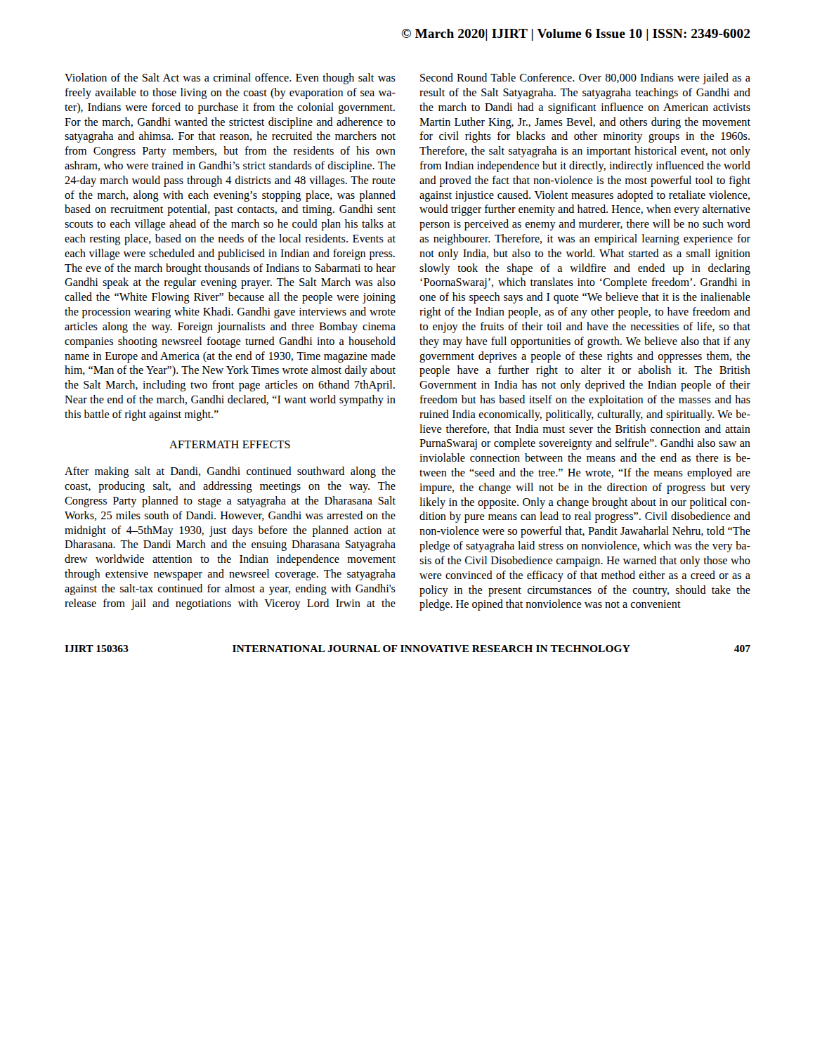© March 2020| IJIRT | Volume 6 Issue 10 | ISSN: 2349-6002
Violation of the Salt Act was a criminal offence. Even though salt was freely available to those living on the coast (by evaporation of sea water), Indians were forced to purchase it from the colonial government. For the march, Gandhi wanted the strictest discipline and adherence to satyagraha and ahimsa. For that reason, he recruited the marchers not from Congress Party members, but from the residents of his own ashram, who were trained in Gandhi’s strict standards of discipline. The 24-day march would pass through 4 districts and 48 villages. The route of the march, along with each evening’s stopping place, was planned based on recruitment potential, past contacts, and timing. Gandhi sent scouts to each village ahead of the march so he could plan his talks at each resting place, based on the needs of the local residents. Events at each village were scheduled and publicised in Indian and foreign press. The eve of the march brought thousands of Indians to Sabarmati to hear Gandhi speak at the regular evening prayer. The Salt March was also called the “White Flowing River” because all the people were joining the procession wearing white Khadi. Gandhi gave interviews and wrote articles along the way. Foreign journalists and three Bombay cinema companies shooting newsreel footage turned Gandhi into a household name in Europe and America (at the end of 1930, Time magazine made him, “Man of the Year”). The New York Times wrote almost daily about the Salt March, including two front page articles on 6thand 7thApril. Near the end of the march, Gandhi declared, “I want world sympathy in this battle of right against might.”
Aftermath Effects
After making salt at Dandi, Gandhi continued southward along the coast, producing salt, and addressing meetings on the way. The Congress Party planned to stage a satyagraha at the Dharasana Salt Works, 25 miles south of Dandi. However, Gandhi was arrested on the midnight of 4–5thMay 1930, just days before the planned action at Dharasana. The Dandi March and the ensuing Dharasana Satyagraha drew worldwide attention to the Indian independence movement through extensive newspaper and newsreel coverage. The satyagraha against the salt-tax continued for almost a year, ending with Gandhi's release from jail and negotiations with Viceroy Lord Irwin at the Second Round Table Conference. Over 80,000 Indians were jailed as a result of the Salt Satyagraha. The satyagraha teachings of Gandhi and the march to Dandi had a significant influence on American activists Martin Luther King, Jr., James Bevel, and others during the movement for civil rights for blacks and other minority groups in the 1960s. Therefore, the salt satyagraha is an important historical event, not only from Indian independence but it directly, indirectly influenced the world and proved the fact that non-violence is the most powerful tool to fight against injustice caused. Violent measures adopted to retaliate violence, would trigger further enemity and hatred. Hence, when every alternative person is perceived as enemy and murderer, there will be no such word as neighbourer. Therefore, it was an empirical learning experience for not only India, but also to the world. What started as a small ignition slowly took the shape of a wildfire and ended up in declaring ‘PoornaSwaraj’, which translates into ‘Complete freedom’. Grandhi in one of his speech says and I quote “We believe that it is the inalienable right of the Indian people, as of any other people, to have freedom and to enjoy the fruits of their toil and have the necessities of life, so that they may have full opportunities of growth. We believe also that if any government deprives a people of these rights and oppresses them, the people have a further right to alter it or abolish it. The British Government in India has not only deprived the Indian people of their freedom but has based itself on the exploitation of the masses and has ruined India economically, politically, culturally, and spiritually. We believe therefore, that India must sever the British connection and attain PurnaSwaraj or complete sovereignty and selfrule”. Gandhi also saw an inviolable connection between the means and the end as there is between the “seed and the tree.” He wrote, “If the means employed are impure, the change will not be in the direction of progress but very likely in the opposite. Only a change brought about in our political condition by pure means can lead to real progress”. Civil disobedience and non-violence were so powerful that, Pandit Jawaharlal Nehru, told “The pledge of satyagraha laid stress on nonviolence, which was the very basis of the Civil Disobedience campaign. He warned that only those who were convinced of the efficacy of that method either as a creed or as a policy in the present circumstances of the country, should take the pledge. He opined that nonviolence was not a convenient
IJIRT 150363 INTERNATIONAL JOURNAL OF INNOVATIVE RESEARCH IN TECHNOLOGY 407